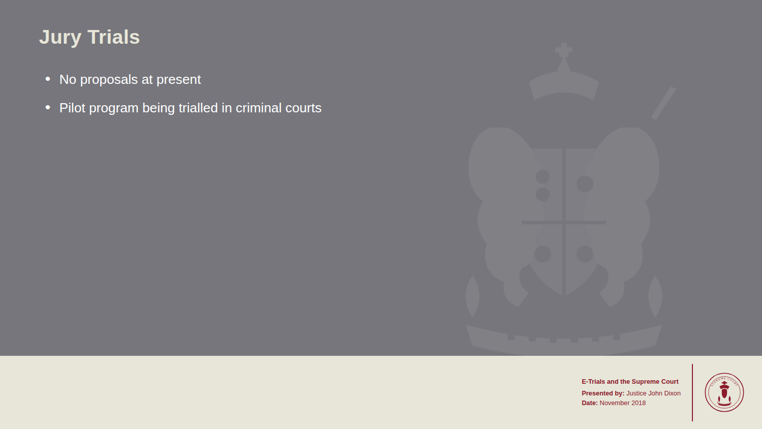Jury Trials
No proposals at present
Pilot program being trialled in criminal courts
E-Trials and the Supreme Court
Presented by: Justice John Dixon
Date: November 2018
SUPREME COURT VICTORIA